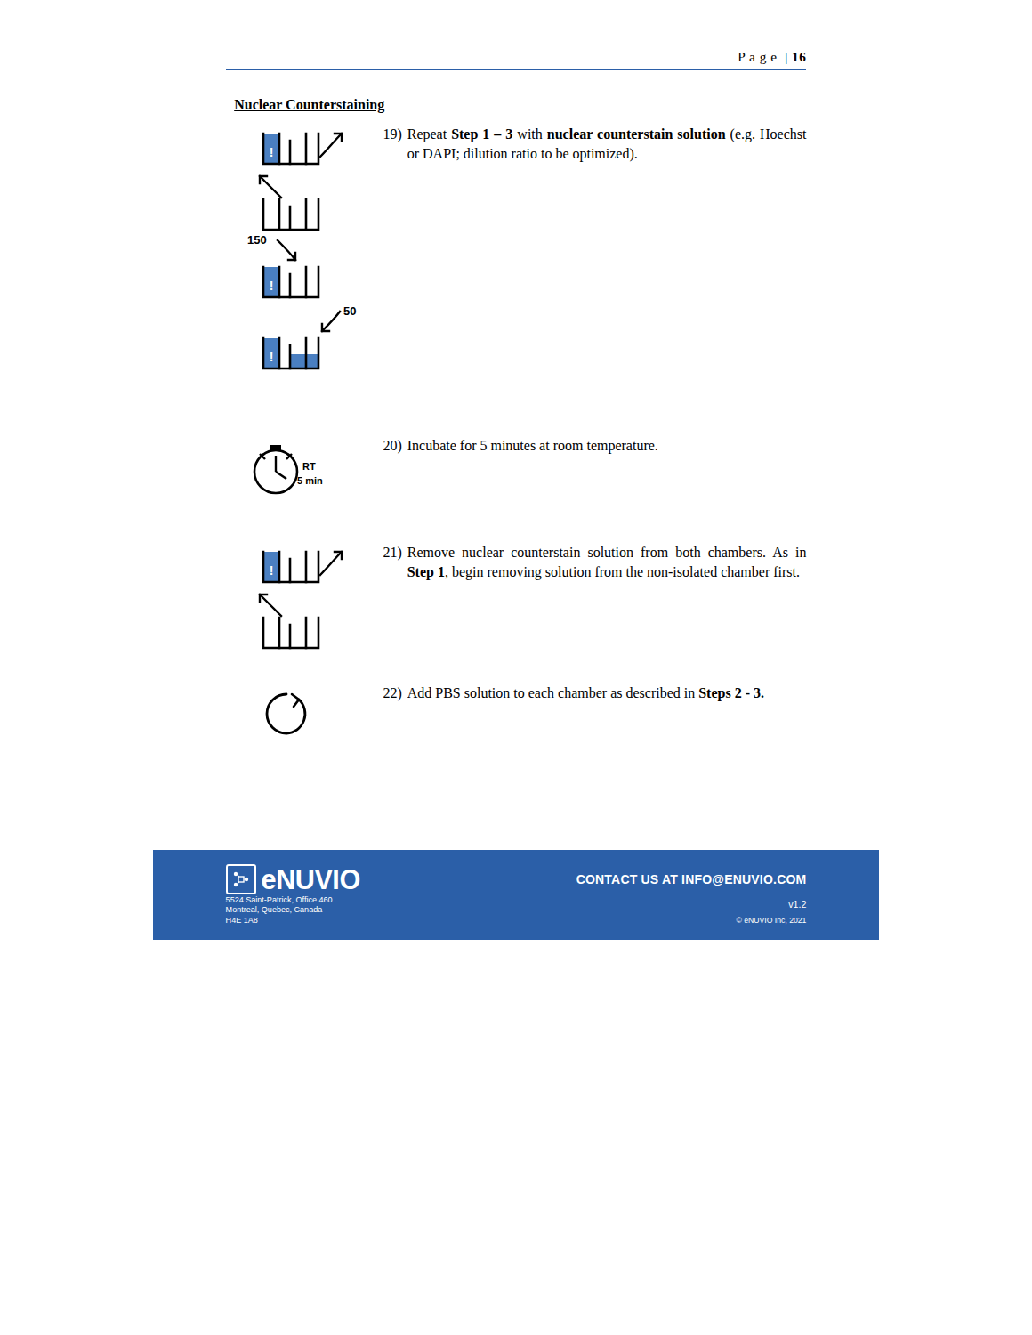P a g e | 16
Nuclear Counterstaining
! 150 ! 50 !
19) Repeat Step 1 – 3 with nuclear counterstain solution (e.g. Hoechst or DAPI; dilution ratio to be optimized).
RT 5 min
20) Incubate for 5 minutes at room temperature.
!
21) Remove nuclear counterstain solution from both chambers. As in Step 1, begin removing solution from the non-isolated chamber first.
22) Add PBS solution to each chamber as described in Steps 2 - 3.
eNUVIO
5524 Saint-Patrick, Office 460
Montreal, Quebec, Canada
H4E 1A8
CONTACT US AT INFO@ENUVIO.COM
v1.2
© eNUVIO Inc, 2021